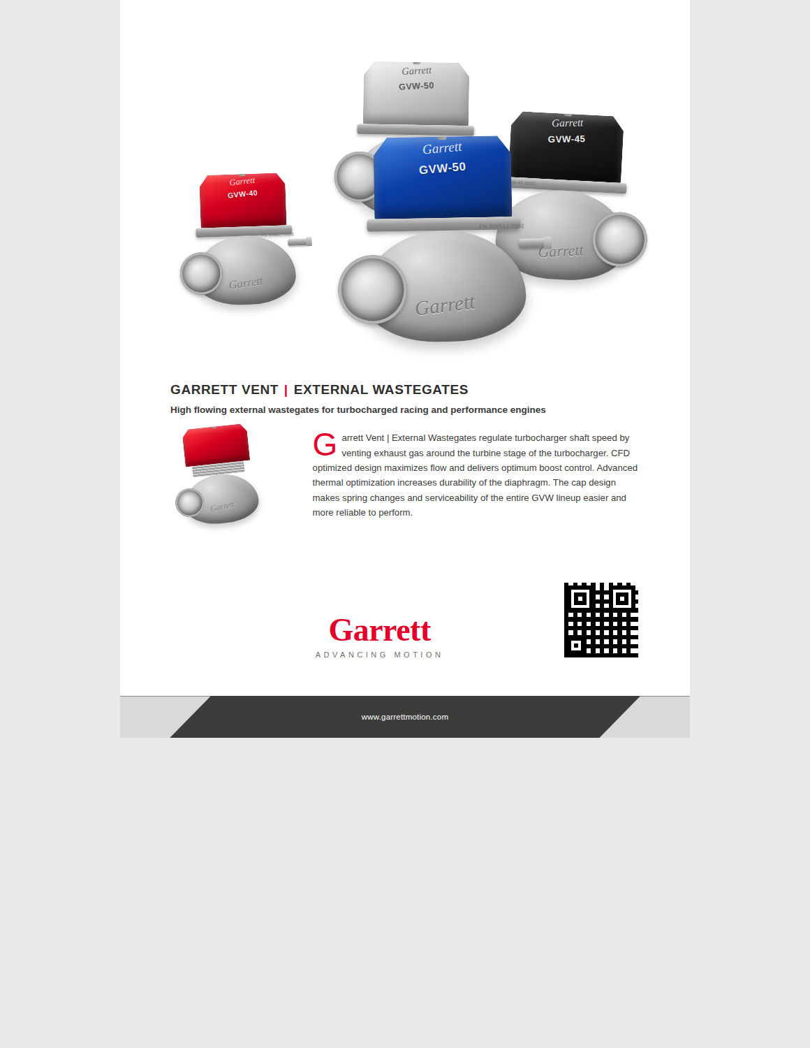Garrett GVW-40
Garrett
PN 908827-0001
Garrett GVW-50
Garrett
Garrett GVW-50
Garrett
PN 908513-0002
Garrett GVW-45
Garrett
PN GVW-45 0001
GARRETT VENT | EXTERNAL WASTEGATES
High flowing external wastegates for turbocharged racing and performance engines
Garrett
Garrett Vent | External Wastegates regulate turbocharger shaft speed by venting exhaust gas around the turbine stage of the turbocharger. CFD optimized design maximizes flow and delivers optimum boost control. Advanced thermal optimization increases durability of the diaphragm. The cap design makes spring changes and serviceability of the entire GVW lineup easier and more reliable to perform.
Garrett
ADVANCING MOTION
www.garrettmotion.com